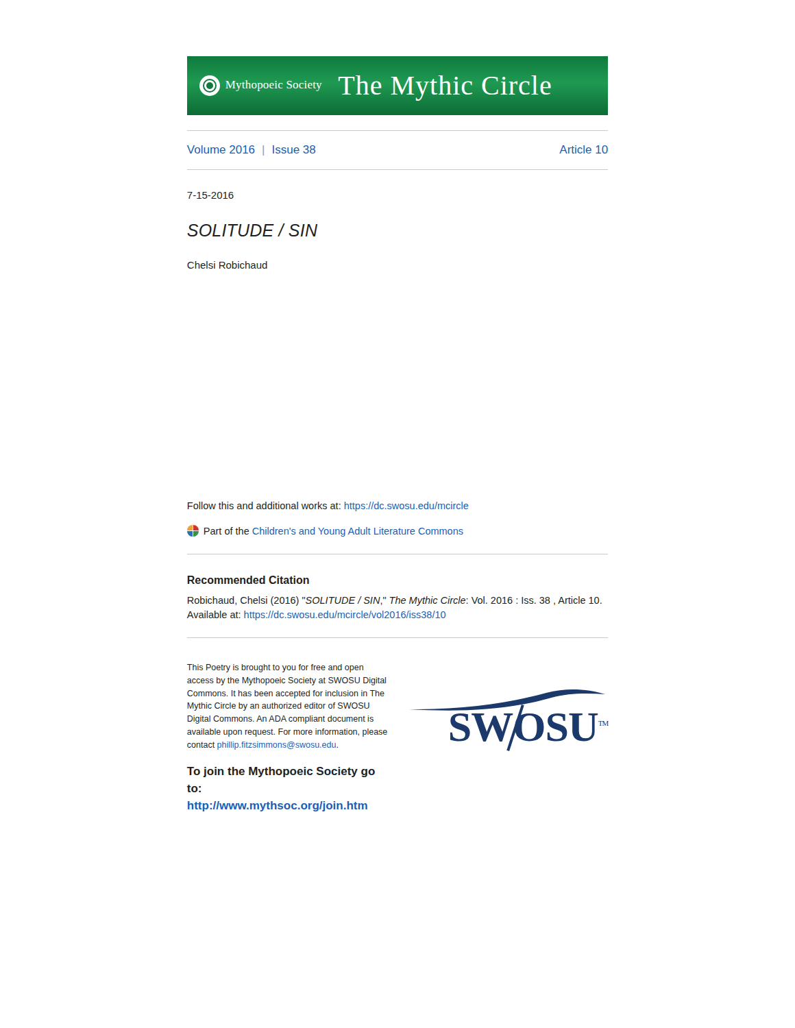Mythopoeic Society
The Mythic Circle
Volume 2016|Issue 38
Article 10
7-15-2016
SOLITUDE / SIN
Chelsi Robichaud
Follow this and additional works at: https://dc.swosu.edu/mcircle
Part of the Children's and Young Adult Literature Commons
Recommended Citation
Robichaud, Chelsi (2016) "SOLITUDE / SIN," The Mythic Circle: Vol. 2016 : Iss. 38 , Article 10.
Available at: https://dc.swosu.edu/mcircle/vol2016/iss38/10
This Poetry is brought to you for free and open access by the Mythopoeic Society at SWOSU Digital Commons. It has been accepted for inclusion in The Mythic Circle by an authorized editor of SWOSU Digital Commons. An ADA compliant document is available upon request. For more information, please contact phillip.fitzsimmons@swosu.edu.
To join the Mythopoeic Society go to:
http://www.mythsoc.org/join.htm
SW OSUTM